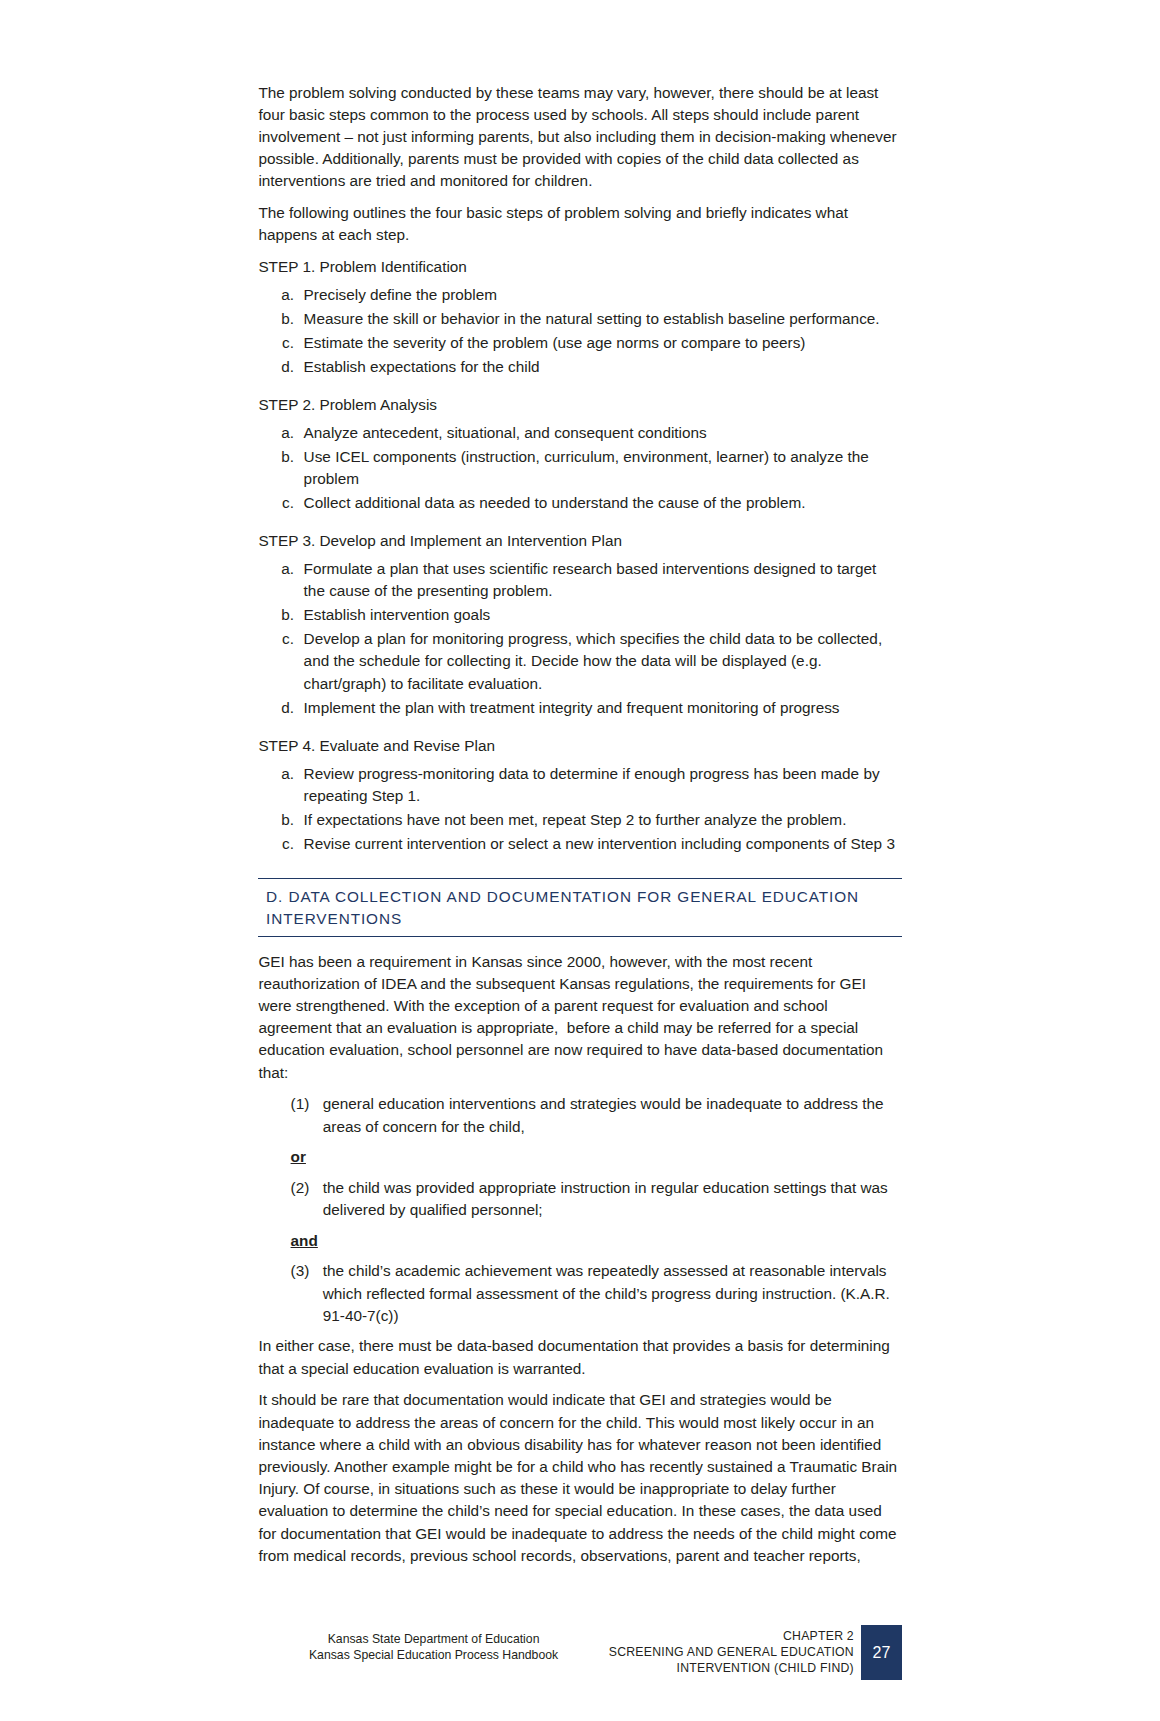The problem solving conducted by these teams may vary, however, there should be at least four basic steps common to the process used by schools. All steps should include parent involvement – not just informing parents, but also including them in decision-making whenever possible. Additionally, parents must be provided with copies of the child data collected as interventions are tried and monitored for children.
The following outlines the four basic steps of problem solving and briefly indicates what happens at each step.
STEP 1. Problem Identification
Precisely define the problem
Measure the skill or behavior in the natural setting to establish baseline performance.
Estimate the severity of the problem (use age norms or compare to peers)
Establish expectations for the child
STEP 2. Problem Analysis
Analyze antecedent, situational, and consequent conditions
Use ICEL components (instruction, curriculum, environment, learner) to analyze the problem
Collect additional data as needed to understand the cause of the problem.
STEP 3. Develop and Implement an Intervention Plan
Formulate a plan that uses scientific research based interventions designed to target the cause of the presenting problem.
Establish intervention goals
Develop a plan for monitoring progress, which specifies the child data to be collected, and the schedule for collecting it. Decide how the data will be displayed (e.g. chart/graph) to facilitate evaluation.
Implement the plan with treatment integrity and frequent monitoring of progress
STEP 4. Evaluate and Revise Plan
Review progress-monitoring data to determine if enough progress has been made by repeating Step 1.
If expectations have not been met, repeat Step 2 to further analyze the problem.
Revise current intervention or select a new intervention including components of Step 3
D. Data Collection and Documentation for General Education Interventions
GEI has been a requirement in Kansas since 2000, however, with the most recent reauthorization of IDEA and the subsequent Kansas regulations, the requirements for GEI were strengthened. With the exception of a parent request for evaluation and school agreement that an evaluation is appropriate, before a child may be referred for a special education evaluation, school personnel are now required to have data-based documentation that:
general education interventions and strategies would be inadequate to address the areas of concern for the child,
or
the child was provided appropriate instruction in regular education settings that was delivered by qualified personnel;
and
the child’s academic achievement was repeatedly assessed at reasonable intervals which reflected formal assessment of the child’s progress during instruction. (K.A.R. 91-40-7(c))
In either case, there must be data-based documentation that provides a basis for determining that a special education evaluation is warranted.
It should be rare that documentation would indicate that GEI and strategies would be inadequate to address the areas of concern for the child. This would most likely occur in an instance where a child with an obvious disability has for whatever reason not been identified previously. Another example might be for a child who has recently sustained a Traumatic Brain Injury. Of course, in situations such as these it would be inappropriate to delay further evaluation to determine the child’s need for special education. In these cases, the data used for documentation that GEI would be inadequate to address the needs of the child might come from medical records, previous school records, observations, parent and teacher reports,
Kansas State Department of Education
Kansas Special Education Process Handbook
CHAPTER 2
SCREENING AND GENERAL EDUCATION
INTERVENTION (CHILD FIND)
27